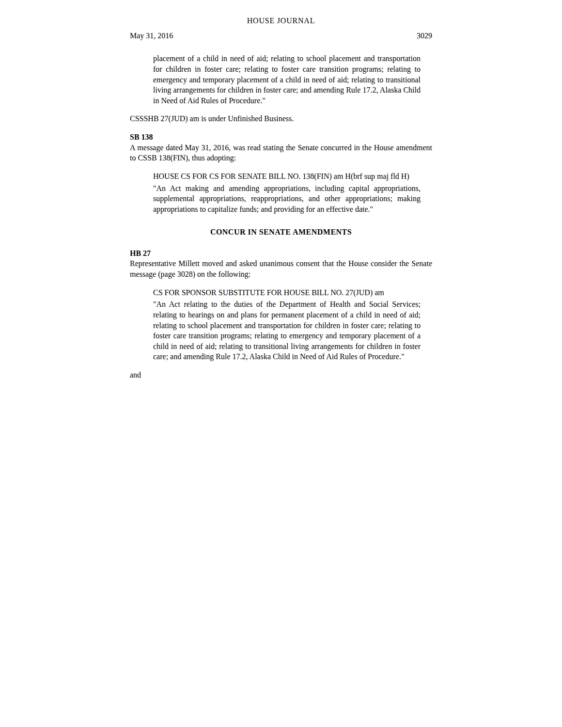HOUSE JOURNAL
May 31, 2016 3029
placement of a child in need of aid; relating to school placement and transportation for children in foster care; relating to foster care transition programs; relating to emergency and temporary placement of a child in need of aid; relating to transitional living arrangements for children in foster care; and amending Rule 17.2, Alaska Child in Need of Aid Rules of Procedure."
CSSSHB 27(JUD) am is under Unfinished Business.
SB 138
A message dated May 31, 2016, was read stating the Senate concurred in the House amendment to CSSB 138(FIN), thus adopting:
HOUSE CS FOR CS FOR SENATE BILL NO. 138(FIN) am H(brf sup maj fld H)
"An Act making and amending appropriations, including capital appropriations, supplemental appropriations, reappropriations, and other appropriations; making appropriations to capitalize funds; and providing for an effective date."
CONCUR IN SENATE AMENDMENTS
HB 27
Representative Millett moved and asked unanimous consent that the House consider the Senate message (page 3028) on the following:
CS FOR SPONSOR SUBSTITUTE FOR HOUSE BILL NO. 27(JUD) am
"An Act relating to the duties of the Department of Health and Social Services; relating to hearings on and plans for permanent placement of a child in need of aid; relating to school placement and transportation for children in foster care; relating to foster care transition programs; relating to emergency and temporary placement of a child in need of aid; relating to transitional living arrangements for children in foster care; and amending Rule 17.2, Alaska Child in Need of Aid Rules of Procedure."
and